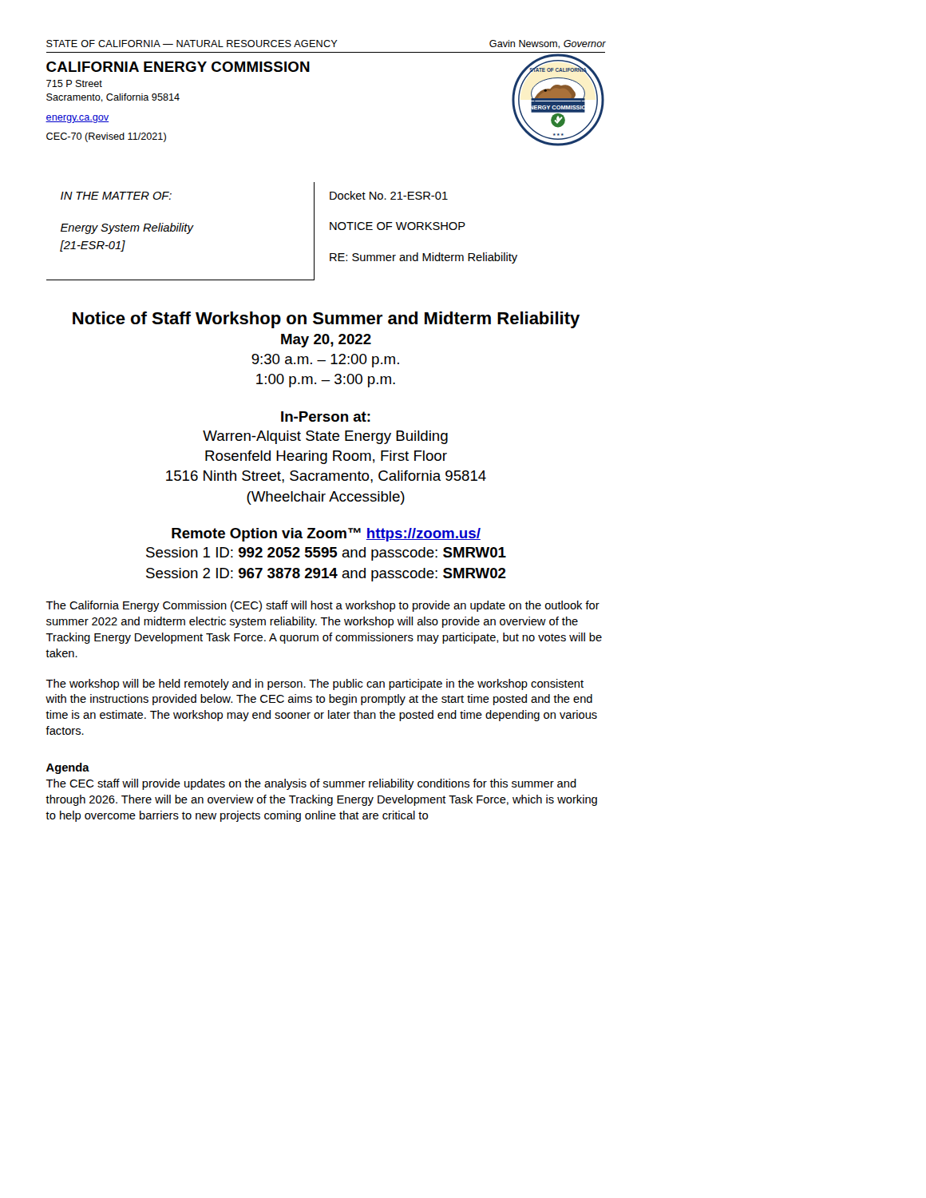STATE OF CALIFORNIA — NATURAL RESOURCES AGENCY
Gavin Newsom, Governor
STATE OF CALIFORNIA ENERGY COMMISSION ★ ★ ★
CALIFORNIA ENERGY COMMISSION
715 P Street
Sacramento, California 95814
energy.ca.gov
CEC-70 (Revised 11/2021)
IN THE MATTER OF:
Energy System Reliability
[21-ESR-01]
Docket No. 21-ESR-01
NOTICE OF WORKSHOP
RE: Summer and Midterm Reliability
Notice of Staff Workshop on Summer and Midterm Reliability
May 20, 2022
9:30 a.m. – 12:00 p.m.
1:00 p.m. – 3:00 p.m.
In-Person at:
Warren-Alquist State Energy Building
Rosenfeld Hearing Room, First Floor
1516 Ninth Street, Sacramento, California 95814
(Wheelchair Accessible)
Remote Option via Zoom™ https://zoom.us/
Session 1 ID: 992 2052 5595 and passcode: SMRW01
Session 2 ID: 967 3878 2914 and passcode: SMRW02
The California Energy Commission (CEC) staff will host a workshop to provide an update on the outlook for summer 2022 and midterm electric system reliability. The workshop will also provide an overview of the Tracking Energy Development Task Force. A quorum of commissioners may participate, but no votes will be taken.
The workshop will be held remotely and in person. The public can participate in the workshop consistent with the instructions provided below. The CEC aims to begin promptly at the start time posted and the end time is an estimate. The workshop may end sooner or later than the posted end time depending on various factors.
Agenda
The CEC staff will provide updates on the analysis of summer reliability conditions for this summer and through 2026. There will be an overview of the Tracking Energy Development Task Force, which is working to help overcome barriers to new projects coming online that are critical to